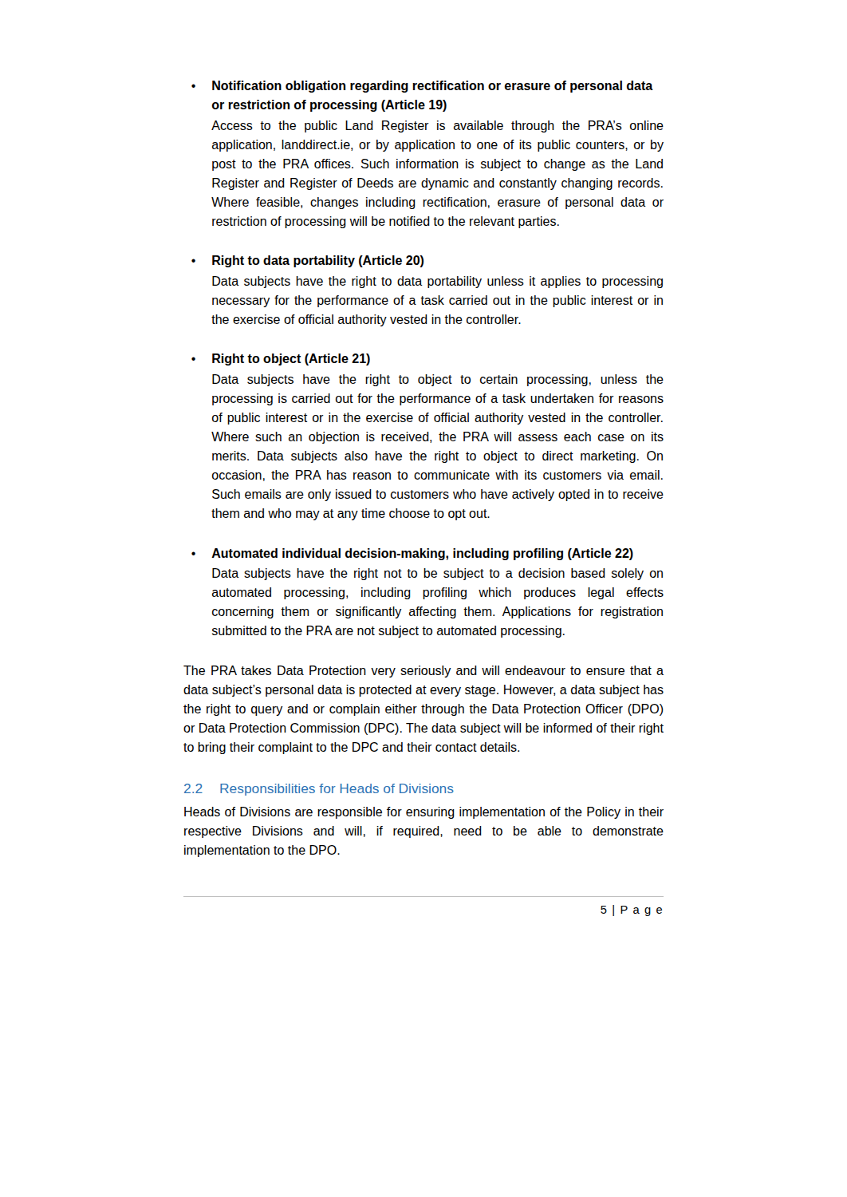Notification obligation regarding rectification or erasure of personal data or restriction of processing (Article 19) Access to the public Land Register is available through the PRA’s online application, landdirect.ie, or by application to one of its public counters, or by post to the PRA offices. Such information is subject to change as the Land Register and Register of Deeds are dynamic and constantly changing records. Where feasible, changes including rectification, erasure of personal data or restriction of processing will be notified to the relevant parties.
Right to data portability (Article 20) Data subjects have the right to data portability unless it applies to processing necessary for the performance of a task carried out in the public interest or in the exercise of official authority vested in the controller.
Right to object (Article 21) Data subjects have the right to object to certain processing, unless the processing is carried out for the performance of a task undertaken for reasons of public interest or in the exercise of official authority vested in the controller. Where such an objection is received, the PRA will assess each case on its merits. Data subjects also have the right to object to direct marketing. On occasion, the PRA has reason to communicate with its customers via email. Such emails are only issued to customers who have actively opted in to receive them and who may at any time choose to opt out.
Automated individual decision-making, including profiling (Article 22) Data subjects have the right not to be subject to a decision based solely on automated processing, including profiling which produces legal effects concerning them or significantly affecting them. Applications for registration submitted to the PRA are not subject to automated processing.
The PRA takes Data Protection very seriously and will endeavour to ensure that a data subject’s personal data is protected at every stage. However, a data subject has the right to query and or complain either through the Data Protection Officer (DPO) or Data Protection Commission (DPC). The data subject will be informed of their right to bring their complaint to the DPC and their contact details.
2.2 Responsibilities for Heads of Divisions
Heads of Divisions are responsible for ensuring implementation of the Policy in their respective Divisions and will, if required, need to be able to demonstrate implementation to the DPO.
5 | P a g e